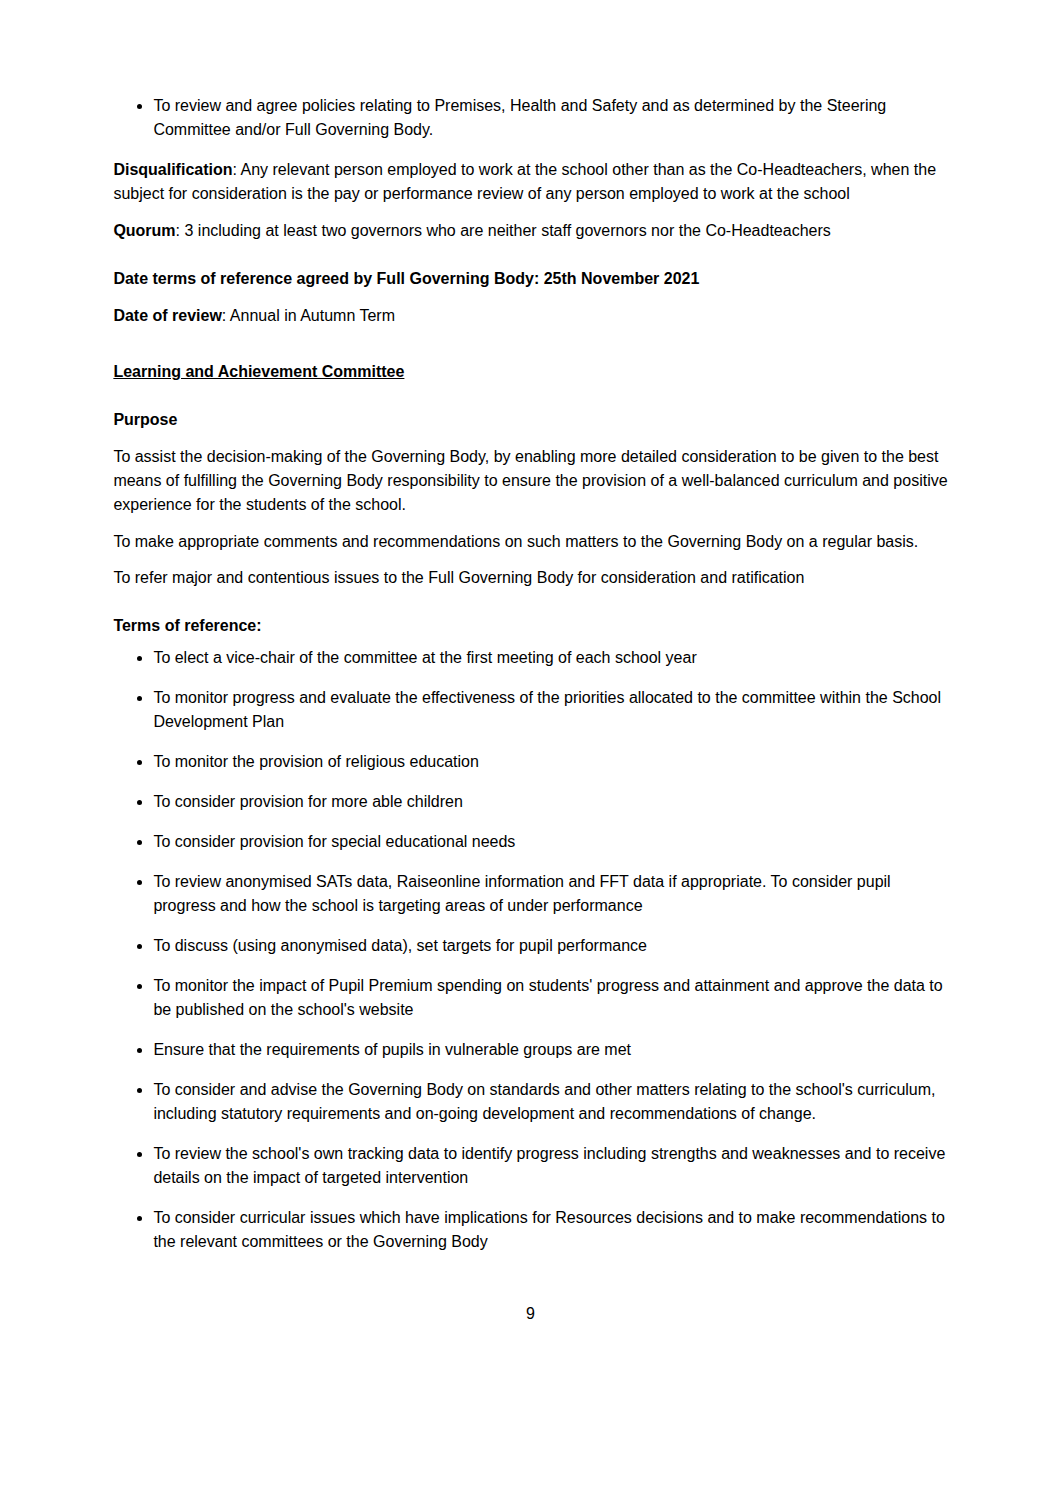To review and agree policies relating to Premises, Health and Safety and as determined by the Steering Committee and/or Full Governing Body.
Disqualification: Any relevant person employed to work at the school other than as the Co-Headteachers, when the subject for consideration is the pay or performance review of any person employed to work at the school
Quorum: 3 including at least two governors who are neither staff governors nor the Co-Headteachers
Date terms of reference agreed by Full Governing Body: 25th November 2021
Date of review: Annual in Autumn Term
Learning and Achievement Committee
Purpose
To assist the decision-making of the Governing Body, by enabling more detailed consideration to be given to the best means of fulfilling the Governing Body responsibility to ensure the provision of a well-balanced curriculum and positive experience for the students of the school.
To make appropriate comments and recommendations on such matters to the Governing Body on a regular basis.
To refer major and contentious issues to the Full Governing Body for consideration and ratification
Terms of reference:
To elect a vice-chair of the committee at the first meeting of each school year
To monitor progress and evaluate the effectiveness of the priorities allocated to the committee within the School Development Plan
To monitor the provision of religious education
To consider provision for more able children
To consider provision for special educational needs
To review anonymised SATs data, Raiseonline information and FFT data if appropriate. To consider pupil progress and how the school is targeting areas of under performance
To discuss (using anonymised data), set targets for pupil performance
To monitor the impact of Pupil Premium spending on students' progress and attainment and approve the data to be published on the school's website
Ensure that the requirements of pupils in vulnerable groups are met
To consider and advise the Governing Body on standards and other matters relating to the school's curriculum, including statutory requirements and on-going development and recommendations of change.
To review the school's own tracking data to identify progress including strengths and weaknesses and to receive details on the impact of targeted intervention
To consider curricular issues which have implications for Resources decisions and to make recommendations to the relevant committees or the Governing Body
9